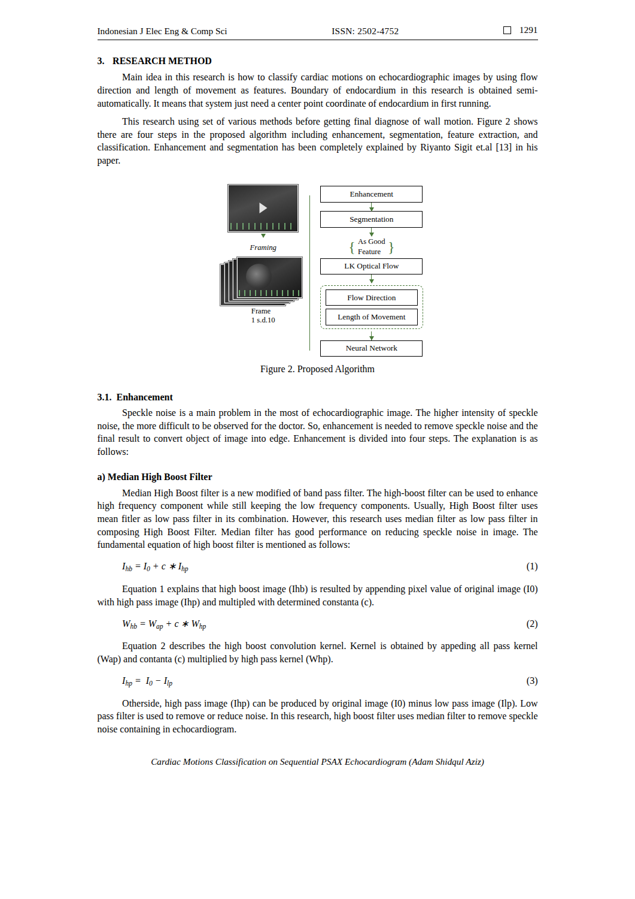Indonesian J Elec Eng & Comp Sci
ISSN: 2502-4752
1291
3. RESEARCH METHOD
Main idea in this research is how to classify cardiac motions on echocardiographic images by using flow direction and length of movement as features. Boundary of endocardium in this research is obtained semi-automatically. It means that system just need a center point coordinate of endocardium in first running.
This research using set of various methods before getting final diagnose of wall motion. Figure 2 shows there are four steps in the proposed algorithm including enhancement, segmentation, feature extraction, and classification. Enhancement and segmentation has been completely explained by Riyanto Sigit et.al [13] in his paper.
Framing
Frame
1 s.d.10
Enhancement
Segmentation
{ As Good
Feature }
LK Optical Flow
Flow Direction
Length of Movement
Neural Network
Figure 2. Proposed Algorithm
3.1. Enhancement
Speckle noise is a main problem in the most of echocardiographic image. The higher intensity of speckle noise, the more difficult to be observed for the doctor. So, enhancement is needed to remove speckle noise and the final result to convert object of image into edge. Enhancement is divided into four steps. The explanation is as follows:
a) Median High Boost Filter
Median High Boost filter is a new modified of band pass filter. The high-boost filter can be used to enhance high frequency component while still keeping the low frequency components. Usually, High Boost filter uses mean fitler as low pass filter in its combination. However, this research uses median filter as low pass filter in composing High Boost Filter. Median filter has good performance on reducing speckle noise in image. The fundamental equation of high boost filter is mentioned as follows:
Ihb = I0 + c ∗ Ihp (1)
Equation 1 explains that high boost image (Ihb) is resulted by appending pixel value of original image (I0) with high pass image (Ihp) and multipled with determined constanta (c).
Whb = Wap + c ∗ Whp (2)
Equation 2 describes the high boost convolution kernel. Kernel is obtained by appeding all pass kernel (Wap) and contanta (c) multiplied by high pass kernel (Whp).
Ihp = I0 − Ilp (3)
Otherside, high pass image (Ihp) can be produced by original image (I0) minus low pass image (Ilp). Low pass filter is used to remove or reduce noise. In this research, high boost filter uses median filter to remove speckle noise containing in echocardiogram.
Cardiac Motions Classification on Sequential PSAX Echocardiogram (Adam Shidqul Aziz)